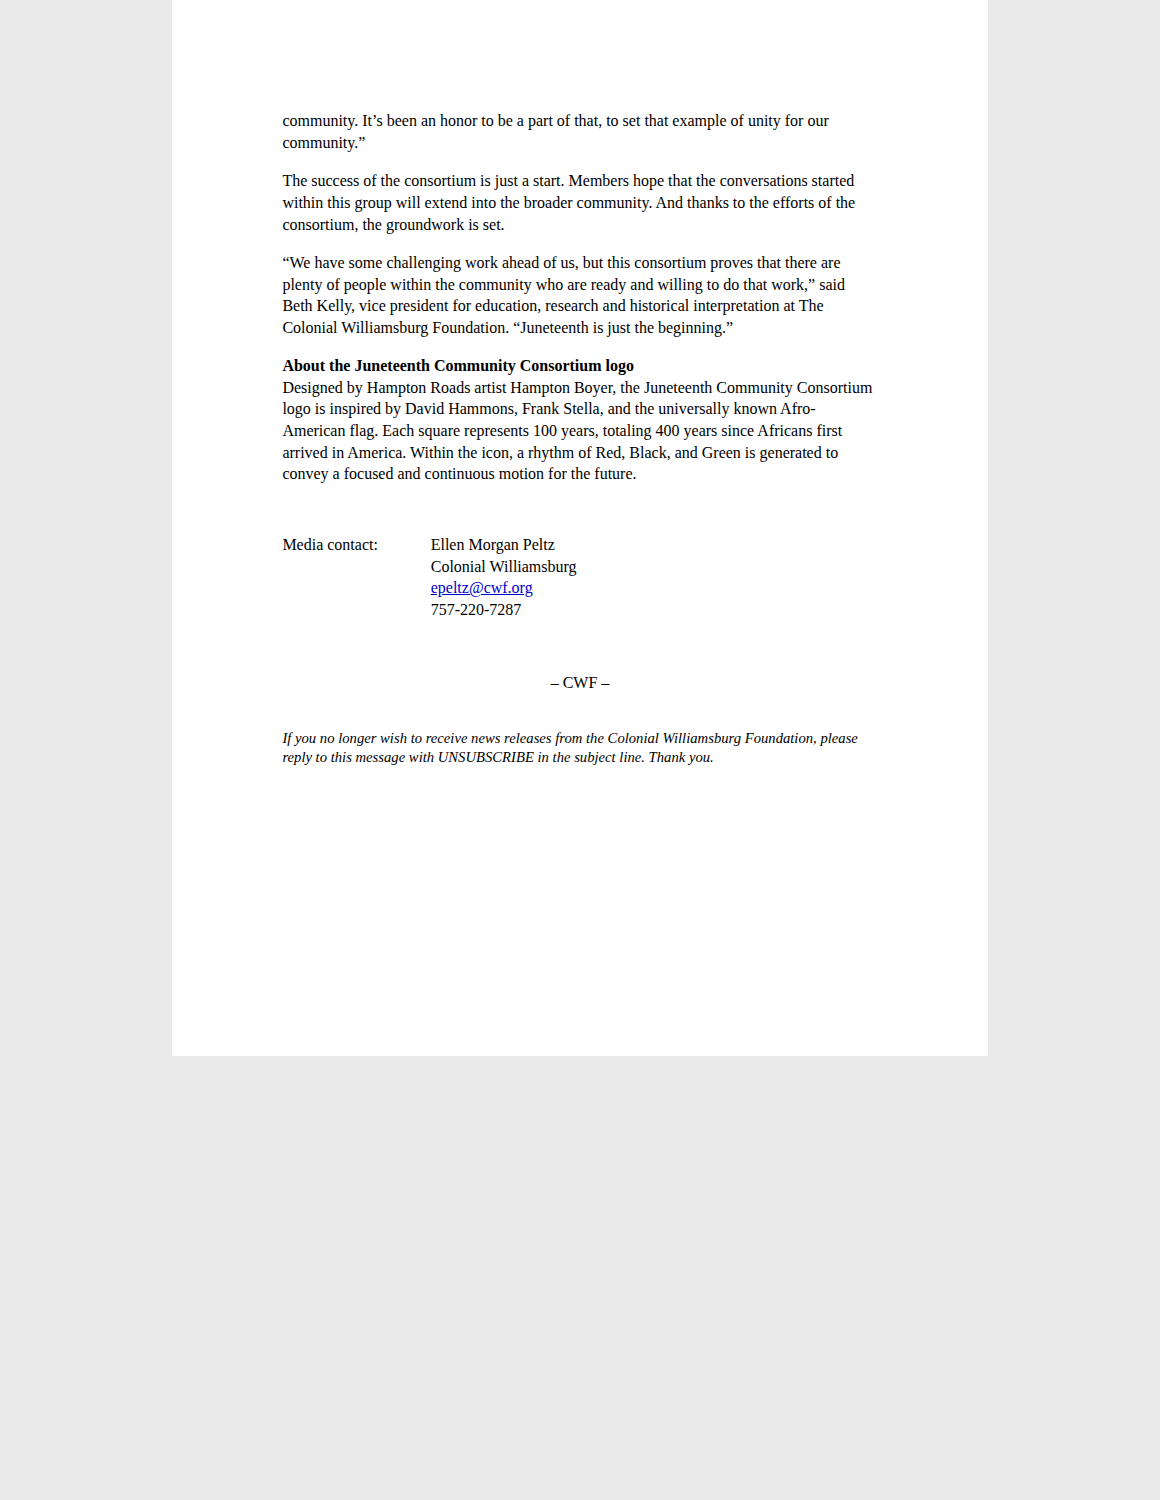community. It’s been an honor to be a part of that, to set that example of unity for our community.”
The success of the consortium is just a start. Members hope that the conversations started within this group will extend into the broader community. And thanks to the efforts of the consortium, the groundwork is set.
“We have some challenging work ahead of us, but this consortium proves that there are plenty of people within the community who are ready and willing to do that work,” said Beth Kelly, vice president for education, research and historical interpretation at The Colonial Williamsburg Foundation. “Juneteenth is just the beginning.”
About the Juneteenth Community Consortium logo
Designed by Hampton Roads artist Hampton Boyer, the Juneteenth Community Consortium logo is inspired by David Hammons, Frank Stella, and the universally known Afro-American flag. Each square represents 100 years, totaling 400 years since Africans first arrived in America. Within the icon, a rhythm of Red, Black, and Green is generated to convey a focused and continuous motion for the future.
Media contact:
Ellen Morgan Peltz
Colonial Williamsburg
epeltz@cwf.org
757-220-7287
– CWF –
If you no longer wish to receive news releases from the Colonial Williamsburg Foundation, please reply to this message with UNSUBSCRIBE in the subject line. Thank you.